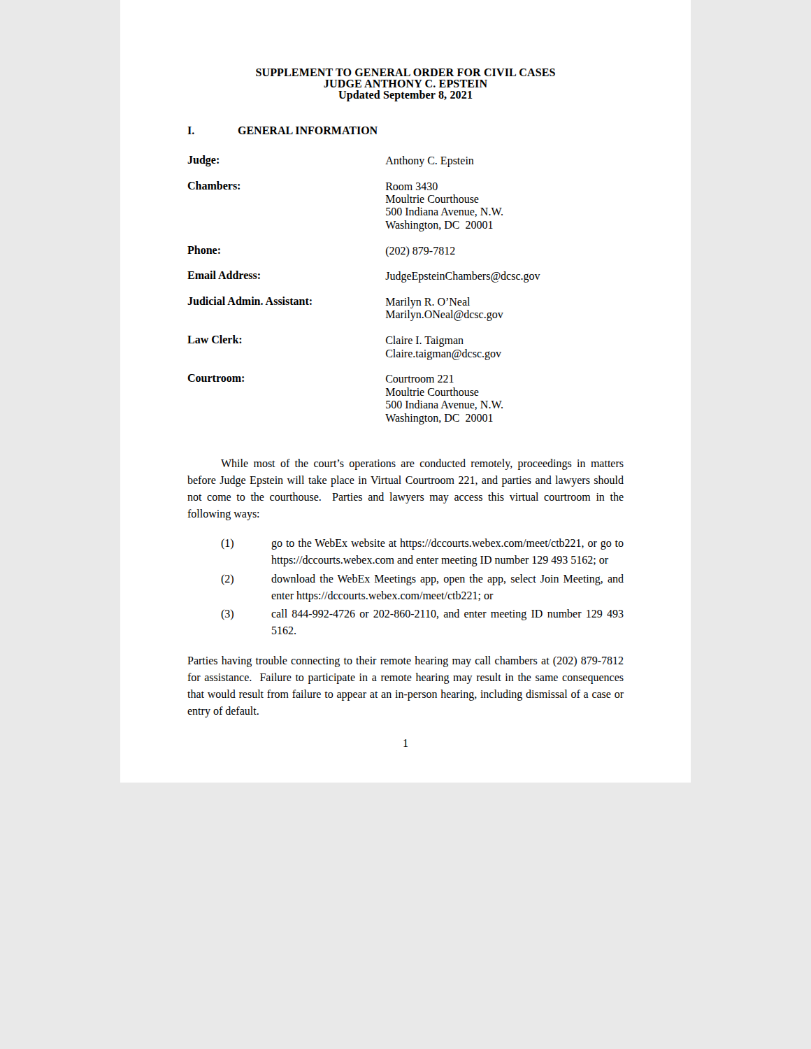SUPPLEMENT TO GENERAL ORDER FOR CIVIL CASES
JUDGE ANTHONY C. EPSTEIN
Updated September 8, 2021
I. GENERAL INFORMATION
| Judge: | Anthony C. Epstein |
| Chambers: | Room 3430 Moultrie Courthouse 500 Indiana Avenue, N.W. Washington, DC 20001 |
| Phone: | (202) 879-7812 |
| Email Address: | JudgeEpsteinChambers@dcsc.gov |
| Judicial Admin. Assistant: | Marilyn R. O’Neal Marilyn.ONeal@dcsc.gov |
| Law Clerk: | Claire I. Taigman Claire.taigman@dcsc.gov |
| Courtroom: | Courtroom 221 Moultrie Courthouse 500 Indiana Avenue, N.W. Washington, DC 20001 |
While most of the court’s operations are conducted remotely, proceedings in matters before Judge Epstein will take place in Virtual Courtroom 221, and parties and lawyers should not come to the courthouse. Parties and lawyers may access this virtual courtroom in the following ways:
(1) go to the WebEx website at https://dccourts.webex.com/meet/ctb221, or go to https://dccourts.webex.com and enter meeting ID number 129 493 5162; or
(2) download the WebEx Meetings app, open the app, select Join Meeting, and enter https://dccourts.webex.com/meet/ctb221; or
(3) call 844-992-4726 or 202-860-2110, and enter meeting ID number 129 493 5162.
Parties having trouble connecting to their remote hearing may call chambers at (202) 879-7812 for assistance. Failure to participate in a remote hearing may result in the same consequences that would result from failure to appear at an in-person hearing, including dismissal of a case or entry of default.
1